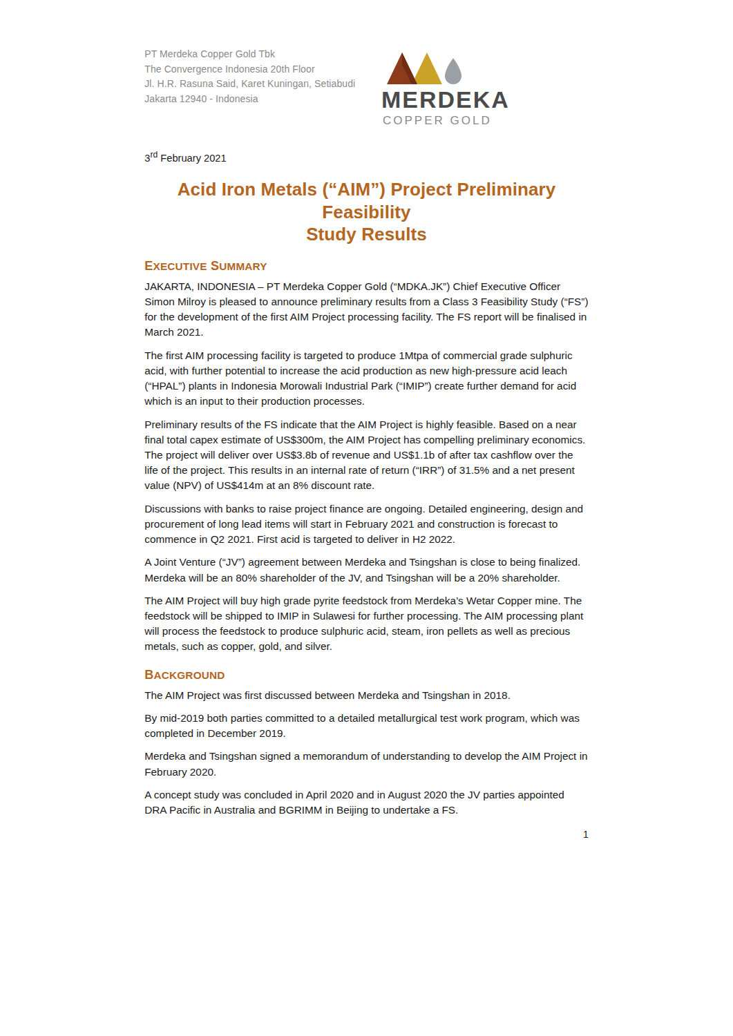PT Merdeka Copper Gold Tbk
The Convergence Indonesia 20th Floor
Jl. H.R. Rasuna Said, Karet Kuningan, Setiabudi
Jakarta 12940 - Indonesia
MERDEKA COPPER GOLD
3rd February 2021
Acid Iron Metals (“AIM”) Project Preliminary Feasibility
Study Results
EXECUTIVE SUMMARY
JAKARTA, INDONESIA – PT Merdeka Copper Gold (“MDKA.JK”) Chief Executive Officer Simon Milroy is pleased to announce preliminary results from a Class 3 Feasibility Study (“FS”) for the development of the first AIM Project processing facility. The FS report will be finalised in March 2021.
The first AIM processing facility is targeted to produce 1Mtpa of commercial grade sulphuric acid, with further potential to increase the acid production as new high-pressure acid leach (“HPAL”) plants in Indonesia Morowali Industrial Park (“IMIP”) create further demand for acid which is an input to their production processes.
Preliminary results of the FS indicate that the AIM Project is highly feasible. Based on a near final total capex estimate of US$300m, the AIM Project has compelling preliminary economics. The project will deliver over US$3.8b of revenue and US$1.1b of after tax cashflow over the life of the project. This results in an internal rate of return (“IRR”) of 31.5% and a net present value (NPV) of US$414m at an 8% discount rate.
Discussions with banks to raise project finance are ongoing. Detailed engineering, design and procurement of long lead items will start in February 2021 and construction is forecast to commence in Q2 2021. First acid is targeted to deliver in H2 2022.
A Joint Venture (“JV”) agreement between Merdeka and Tsingshan is close to being finalized. Merdeka will be an 80% shareholder of the JV, and Tsingshan will be a 20% shareholder.
The AIM Project will buy high grade pyrite feedstock from Merdeka’s Wetar Copper mine. The feedstock will be shipped to IMIP in Sulawesi for further processing. The AIM processing plant will process the feedstock to produce sulphuric acid, steam, iron pellets as well as precious metals, such as copper, gold, and silver.
BACKGROUND
The AIM Project was first discussed between Merdeka and Tsingshan in 2018.
By mid-2019 both parties committed to a detailed metallurgical test work program, which was completed in December 2019.
Merdeka and Tsingshan signed a memorandum of understanding to develop the AIM Project in February 2020.
A concept study was concluded in April 2020 and in August 2020 the JV parties appointed DRA Pacific in Australia and BGRIMM in Beijing to undertake a FS.
1